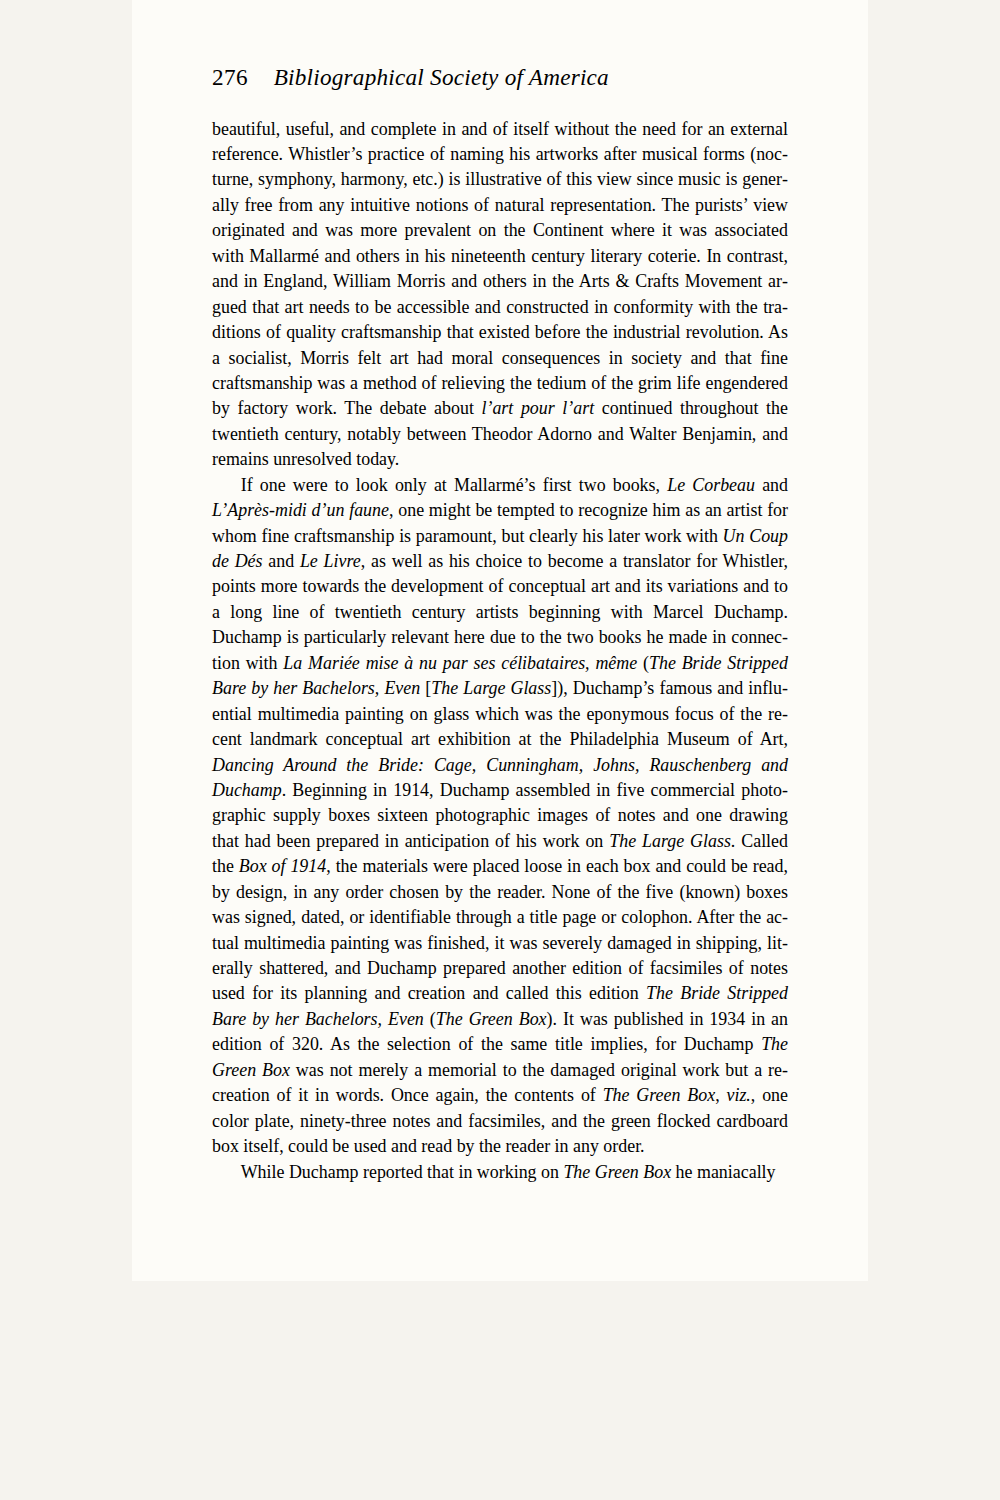276 Bibliographical Society of America
beautiful, useful, and complete in and of itself without the need for an external reference. Whistler’s practice of naming his artworks after musical forms (nocturne, symphony, harmony, etc.) is illustrative of this view since music is generally free from any intuitive notions of natural representation. The purists’ view originated and was more prevalent on the Continent where it was associated with Mallarmé and others in his nineteenth century literary coterie. In contrast, and in England, William Morris and others in the Arts & Crafts Movement argued that art needs to be accessible and constructed in conformity with the traditions of quality craftsmanship that existed before the industrial revolution. As a socialist, Morris felt art had moral consequences in society and that fine craftsmanship was a method of relieving the tedium of the grim life engendered by factory work. The debate about l’art pour l’art continued throughout the twentieth century, notably between Theodor Adorno and Walter Benjamin, and remains unresolved today.
If one were to look only at Mallarmé’s first two books, Le Corbeau and L’Après-midi d’un faune, one might be tempted to recognize him as an artist for whom fine craftsmanship is paramount, but clearly his later work with Un Coup de Dés and Le Livre, as well as his choice to become a translator for Whistler, points more towards the development of conceptual art and its variations and to a long line of twentieth century artists beginning with Marcel Duchamp. Duchamp is particularly relevant here due to the two books he made in connection with La Mariée mise à nu par ses célibataires, même (The Bride Stripped Bare by her Bachelors, Even [The Large Glass]), Duchamp’s famous and influential multimedia painting on glass which was the eponymous focus of the recent landmark conceptual art exhibition at the Philadelphia Museum of Art, Dancing Around the Bride: Cage, Cunningham, Johns, Rauschenberg and Duchamp. Beginning in 1914, Duchamp assembled in five commercial photographic supply boxes sixteen photographic images of notes and one drawing that had been prepared in anticipation of his work on The Large Glass. Called the Box of 1914, the materials were placed loose in each box and could be read, by design, in any order chosen by the reader. None of the five (known) boxes was signed, dated, or identifiable through a title page or colophon. After the actual multimedia painting was finished, it was severely damaged in shipping, literally shattered, and Duchamp prepared another edition of facsimiles of notes used for its planning and creation and called this edition The Bride Stripped Bare by her Bachelors, Even (The Green Box). It was published in 1934 in an edition of 320. As the selection of the same title implies, for Duchamp The Green Box was not merely a memorial to the damaged original work but a re-creation of it in words. Once again, the contents of The Green Box, viz., one color plate, ninety-three notes and facsimiles, and the green flocked cardboard box itself, could be used and read by the reader in any order.
While Duchamp reported that in working on The Green Box he maniacally